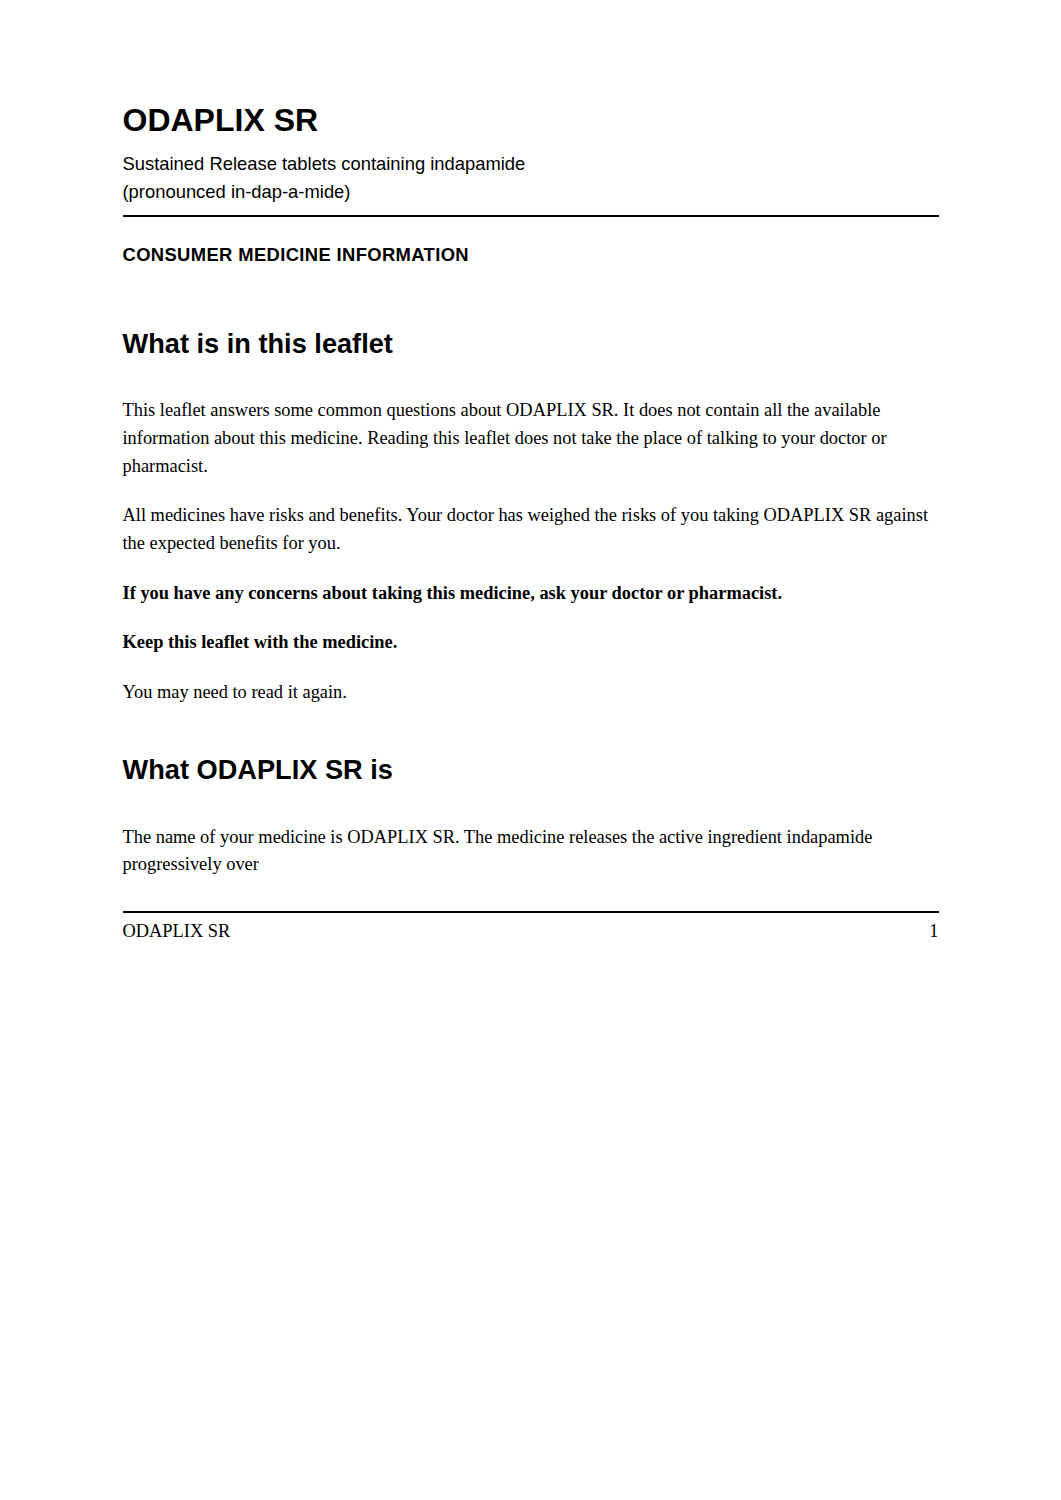ODAPLIX SR
Sustained Release tablets containing indapamide
(pronounced in-dap-a-mide)
CONSUMER MEDICINE INFORMATION
What is in this leaflet
This leaflet answers some common questions about ODAPLIX SR. It does not contain all the available information about this medicine. Reading this leaflet does not take the place of talking to your doctor or pharmacist.
All medicines have risks and benefits. Your doctor has weighed the risks of you taking ODAPLIX SR against the expected benefits for you.
If you have any concerns about taking this medicine, ask your doctor or pharmacist.
Keep this leaflet with the medicine.
You may need to read it again.
What ODAPLIX SR is
The name of your medicine is ODAPLIX SR. The medicine releases the active ingredient indapamide progressively over
ODAPLIX SR 1